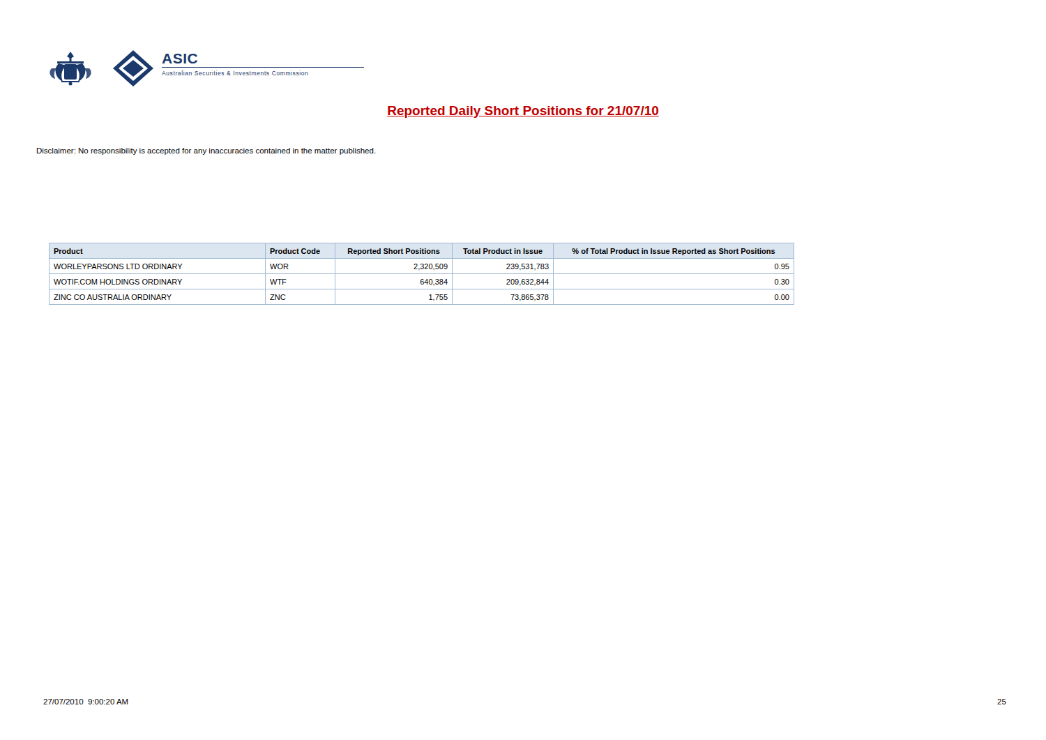ASIC
Australian Securities & Investments Commission
Reported Daily Short Positions for 21/07/10
Disclaimer: No responsibility is accepted for any inaccuracies contained in the matter published.
| Product | Product Code | Reported Short Positions | Total Product in Issue | % of Total Product in Issue Reported as Short Positions |
| --- | --- | --- | --- | --- |
| WORLEYPARSONS LTD ORDINARY | WOR | 2,320,509 | 239,531,783 | 0.95 |
| WOTIF.COM HOLDINGS ORDINARY | WTF | 640,384 | 209,632,844 | 0.30 |
| ZINC CO AUSTRALIA ORDINARY | ZNC | 1,755 | 73,865,378 | 0.00 |
27/07/2010 9:00:20 AM
25